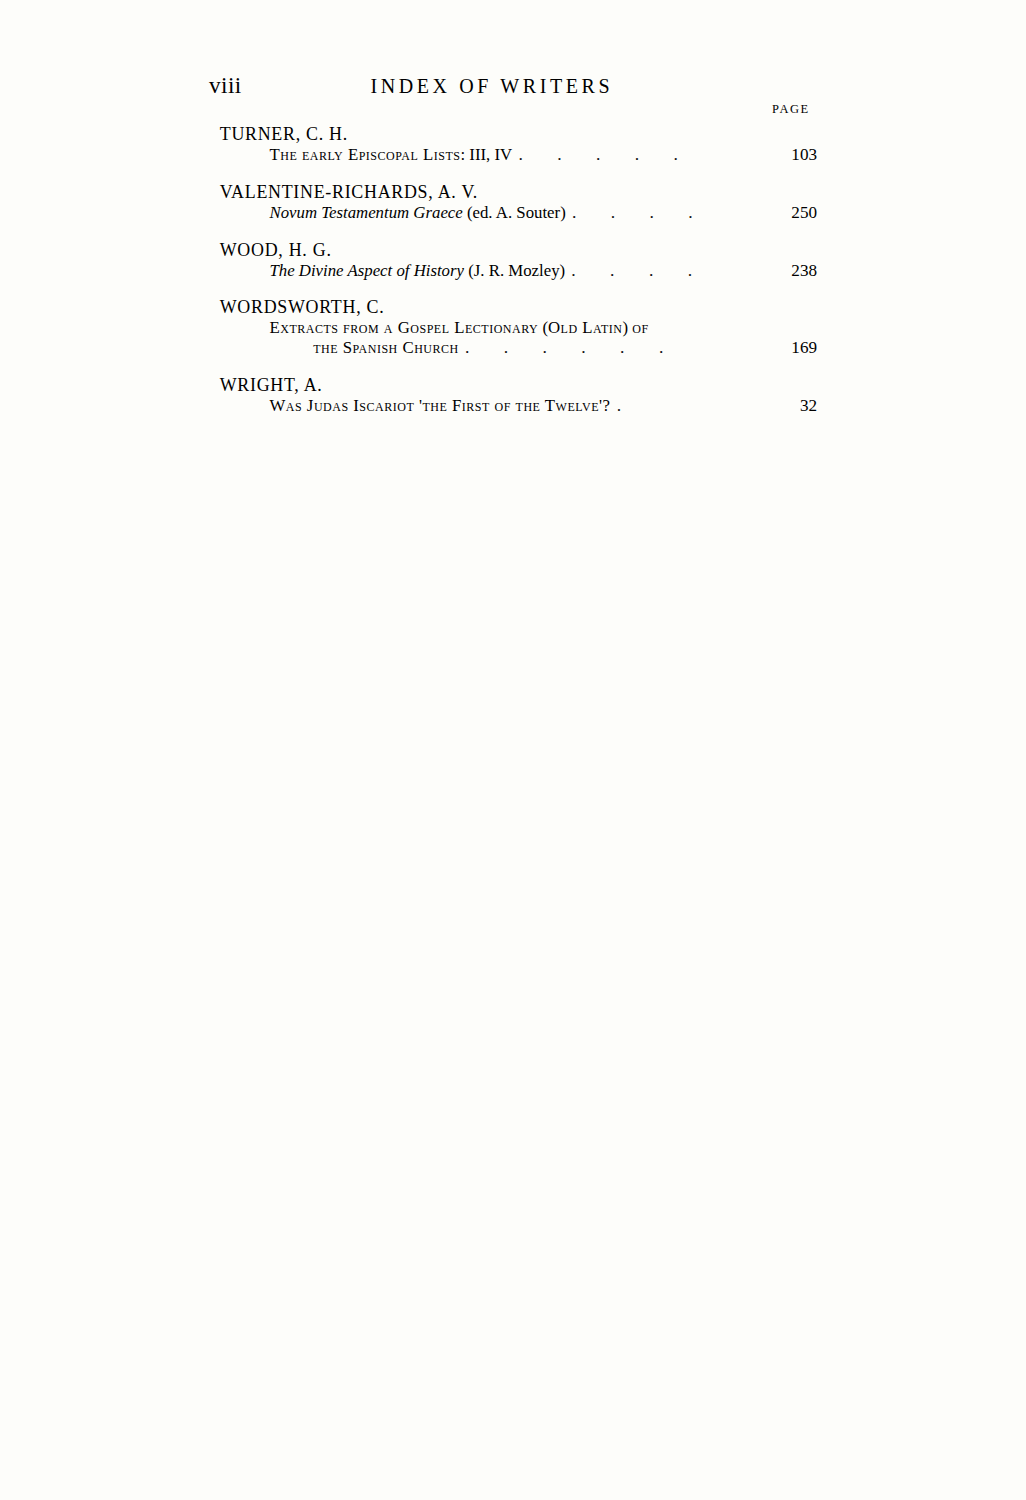viii
INDEX OF WRITERS
PAGE
TURNER, C. H.
The early Episcopal Lists: III, IV . . . . . 103
VALENTINE-RICHARDS, A. V.
Novum Testamentum Graece (ed. A. Souter) . . . . 250
WOOD, H. G.
The Divine Aspect of History (J. R. Mozley) . . . . 238
WORDSWORTH, C.
Extracts from a Gospel Lectionary (Old Latin) of
the Spanish Church . . . . . . 169
WRIGHT, A.
Was Judas Iscariot 'the First of the Twelve'? . 32